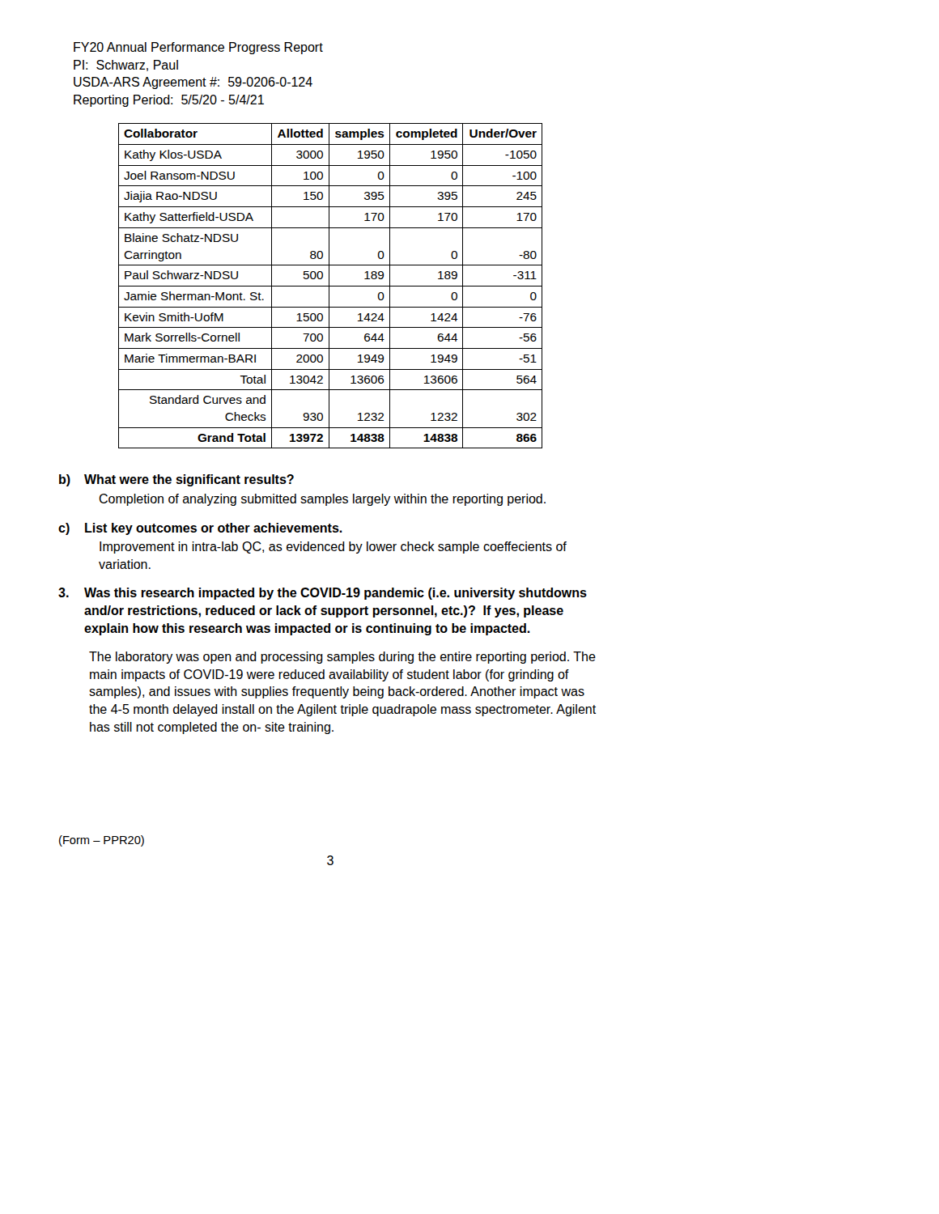FY20 Annual Performance Progress Report
PI: Schwarz, Paul
USDA-ARS Agreement #: 59-0206-0-124
Reporting Period: 5/5/20 - 5/4/21
| Collaborator | Allotted | samples | completed | Under/Over |
| --- | --- | --- | --- | --- |
| Kathy Klos-USDA | 3000 | 1950 | 1950 | -1050 |
| Joel Ransom-NDSU | 100 | 0 | 0 | -100 |
| Jiajia Rao-NDSU | 150 | 395 | 395 | 245 |
| Kathy Satterfield-USDA | | 170 | 170 | 170 |
| Blaine Schatz-NDSU Carrington | 80 | 0 | 0 | -80 |
| Paul Schwarz-NDSU | 500 | 189 | 189 | -311 |
| Jamie Sherman-Mont. St. | | 0 | 0 | 0 |
| Kevin Smith-UofM | 1500 | 1424 | 1424 | -76 |
| Mark Sorrells-Cornell | 700 | 644 | 644 | -56 |
| Marie Timmerman-BARI | 2000 | 1949 | 1949 | -51 |
| Total | 13042 | 13606 | 13606 | 564 |
| Standard Curves and Checks | 930 | 1232 | 1232 | 302 |
| Grand Total | 13972 | 14838 | 14838 | 866 |
b)
What were the significant results?
Completion of analyzing submitted samples largely within the reporting period.
c)
List key outcomes or other achievements.
Improvement in intra-lab QC, as evidenced by lower check sample coeffecients of variation.
3.
Was this research impacted by the COVID-19 pandemic (i.e. university shutdowns and/or restrictions, reduced or lack of support personnel, etc.)? If yes, please explain how this research was impacted or is continuing to be impacted.
The laboratory was open and processing samples during the entire reporting period. The main impacts of COVID-19 were reduced availability of student labor (for grinding of samples), and issues with supplies frequently being back-ordered. Another impact was the 4-5 month delayed install on the Agilent triple quadrapole mass spectrometer. Agilent has still not completed the on- site training.
(Form – PPR20)
3